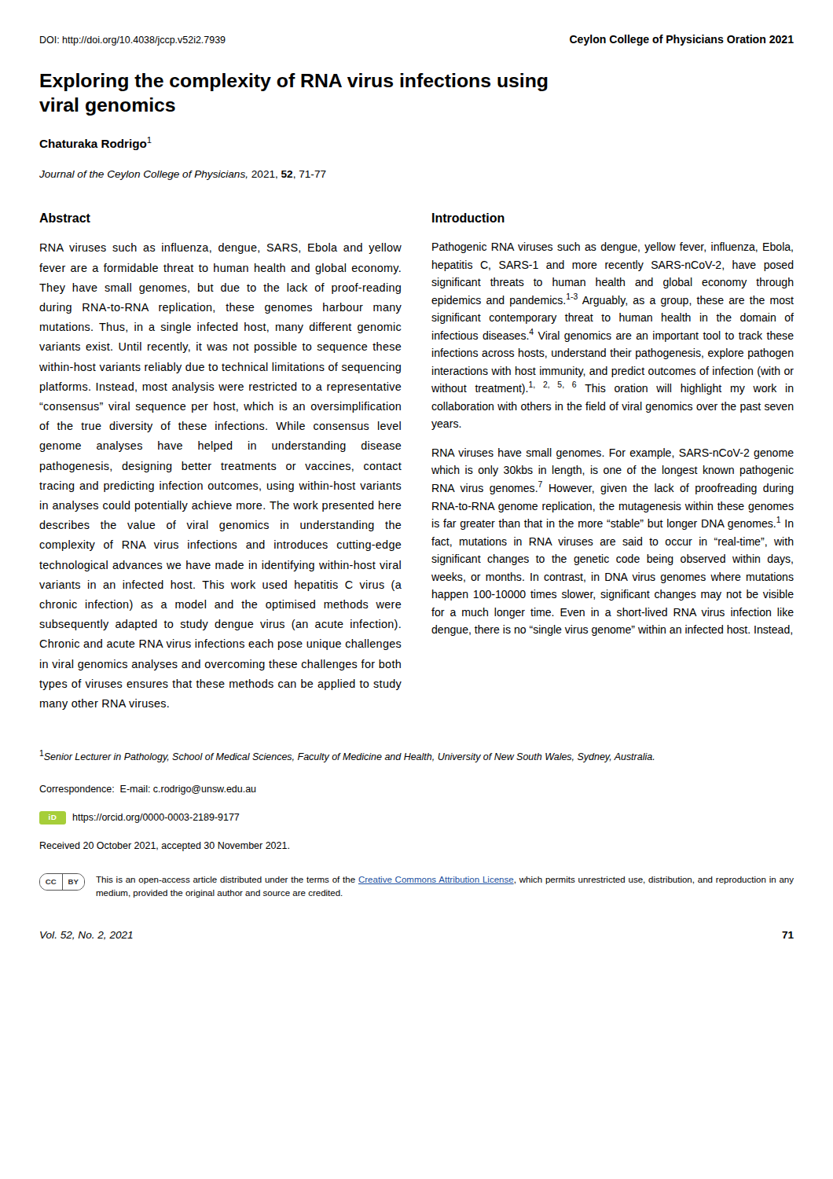DOI: http://doi.org/10.4038/jccp.v52i2.7939 Ceylon College of Physicians Oration 2021
Exploring the complexity of RNA virus infections using
viral genomics
Chaturaka Rodrigo1
Journal of the Ceylon College of Physicians, 2021, 52, 71-77
Abstract
RNA viruses such as influenza, dengue, SARS, Ebola and yellow fever are a formidable threat to human health and global economy. They have small genomes, but due to the lack of proof-reading during RNA-to-RNA replication, these genomes harbour many mutations. Thus, in a single infected host, many different genomic variants exist. Until recently, it was not possible to sequence these within-host variants reliably due to technical limitations of sequencing platforms. Instead, most analysis were restricted to a representative “consensus” viral sequence per host, which is an oversimplification of the true diversity of these infections. While consensus level genome analyses have helped in understanding disease pathogenesis, designing better treatments or vaccines, contact tracing and predicting infection outcomes, using within-host variants in analyses could potentially achieve more. The work presented here describes the value of viral genomics in understanding the complexity of RNA virus infections and introduces cutting-edge technological advances we have made in identifying within-host viral variants in an infected host. This work used hepatitis C virus (a chronic infection) as a model and the optimised methods were subsequently adapted to study dengue virus (an acute infection). Chronic and acute RNA virus infections each pose unique challenges in viral genomics analyses and overcoming these challenges for both types of viruses ensures that these methods can be applied to study many other RNA viruses.
Introduction
Pathogenic RNA viruses such as dengue, yellow fever, influenza, Ebola, hepatitis C, SARS-1 and more recently SARS-nCoV-2, have posed significant threats to human health and global economy through epidemics and pandemics.1-3 Arguably, as a group, these are the most significant contemporary threat to human health in the domain of infectious diseases.4 Viral genomics are an important tool to track these infections across hosts, understand their pathogenesis, explore pathogen interactions with host immunity, and predict outcomes of infection (with or without treatment).1, 2, 5, 6 This oration will highlight my work in collaboration with others in the field of viral genomics over the past seven years.
RNA viruses have small genomes. For example, SARS-nCoV-2 genome which is only 30kbs in length, is one of the longest known pathogenic RNA virus genomes.7 However, given the lack of proofreading during RNA-to-RNA genome replication, the mutagenesis within these genomes is far greater than that in the more “stable” but longer DNA genomes.1 In fact, mutations in RNA viruses are said to occur in “real-time”, with significant changes to the genetic code being observed within days, weeks, or months. In contrast, in DNA virus genomes where mutations happen 100-10000 times slower, significant changes may not be visible for a much longer time. Even in a short-lived RNA virus infection like dengue, there is no “single virus genome” within an infected host. Instead,
1Senior Lecturer in Pathology, School of Medical Sciences, Faculty of Medicine and Health, University of New South Wales, Sydney, Australia.
Correspondence: E-mail: c.rodrigo@unsw.edu.au
iD https://orcid.org/0000-0003-2189-9177
Received 20 October 2021, accepted 30 November 2021.
CC BY
This is an open-access article distributed under the terms of the Creative Commons Attribution License, which permits unrestricted use, distribution, and reproduction in any medium, provided the original author and source are credited.
Vol. 52, No. 2, 2021 71